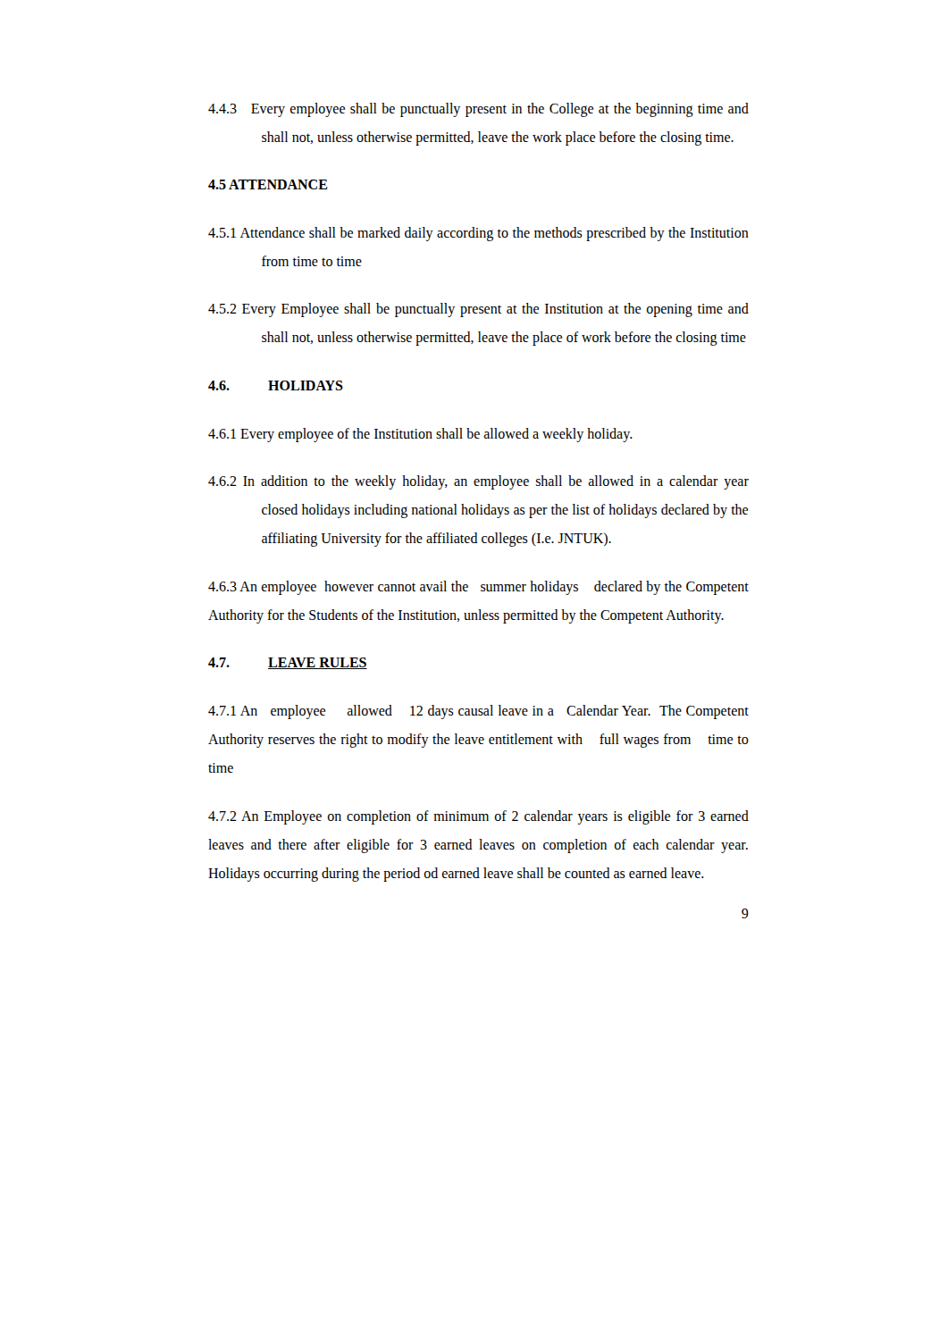4.4.3 Every employee shall be punctually present in the College at the beginning time and shall not, unless otherwise permitted, leave the work place before the closing time.
4.5 ATTENDANCE
4.5.1 Attendance shall be marked daily according to the methods prescribed by the Institution from time to time
4.5.2 Every Employee shall be punctually present at the Institution at the opening time and shall not, unless otherwise permitted, leave the place of work before the closing time
4.6. HOLIDAYS
4.6.1 Every employee of the Institution shall be allowed a weekly holiday.
4.6.2 In addition to the weekly holiday, an employee shall be allowed in a calendar year closed holidays including national holidays as per the list of holidays declared by the affiliating University for the affiliated colleges (I.e. JNTUK).
4.6.3 An employee however cannot avail the summer holidays declared by the Competent Authority for the Students of the Institution, unless permitted by the Competent Authority.
4.7. LEAVE RULES
4.7.1 An employee allowed 12 days causal leave in a Calendar Year. The Competent Authority reserves the right to modify the leave entitlement with full wages from time to time
4.7.2 An Employee on completion of minimum of 2 calendar years is eligible for 3 earned leaves and there after eligible for 3 earned leaves on completion of each calendar year. Holidays occurring during the period od earned leave shall be counted as earned leave.
9